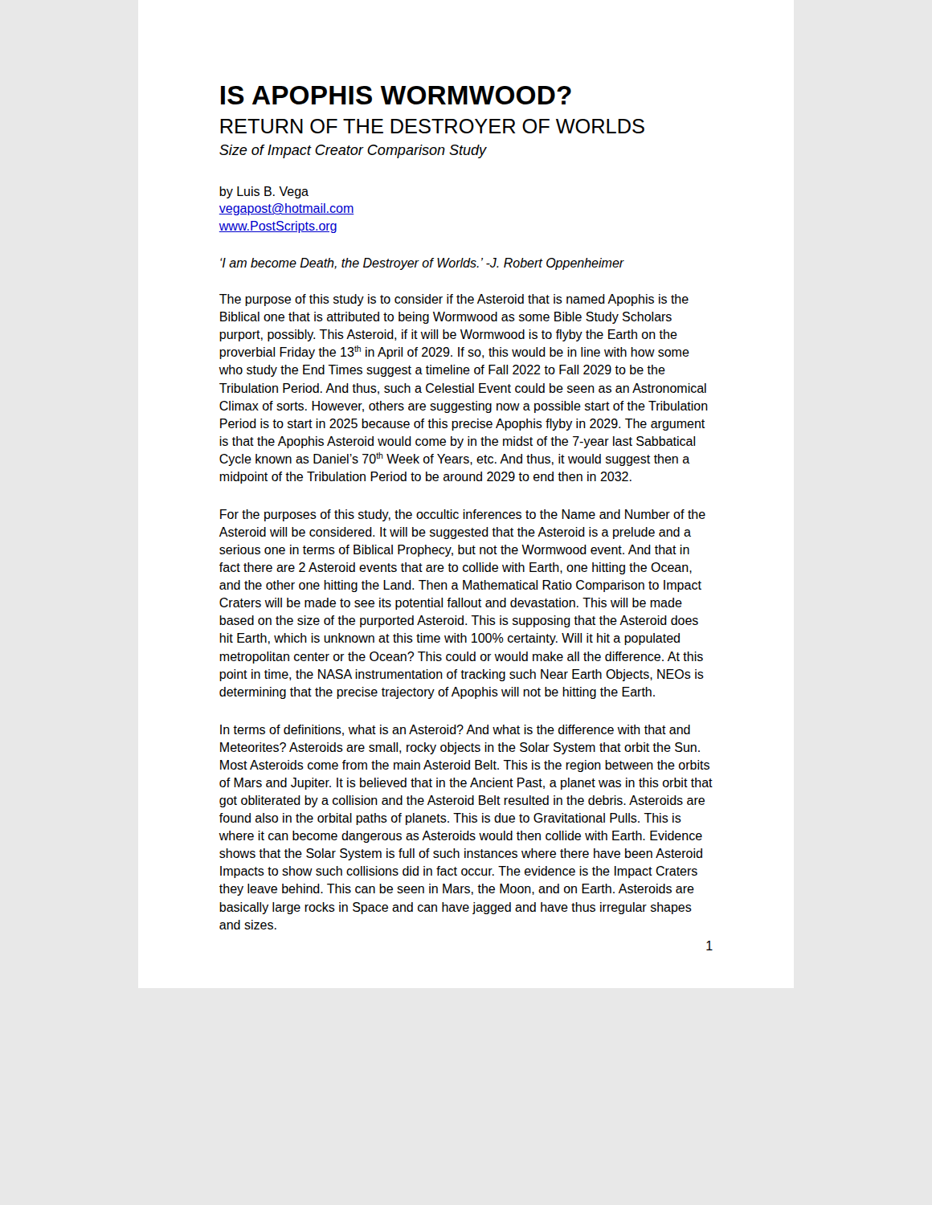IS APOPHIS WORMWOOD?
RETURN OF THE DESTROYER OF WORLDS
Size of Impact Creator Comparison Study
by Luis B. Vega
vegapost@hotmail.com
www.PostScripts.org
‘I am become Death, the Destroyer of Worlds.’ -J. Robert Oppenheimer
The purpose of this study is to consider if the Asteroid that is named Apophis is the Biblical one that is attributed to being Wormwood as some Bible Study Scholars purport, possibly. This Asteroid, if it will be Wormwood is to flyby the Earth on the proverbial Friday the 13th in April of 2029. If so, this would be in line with how some who study the End Times suggest a timeline of Fall 2022 to Fall 2029 to be the Tribulation Period. And thus, such a Celestial Event could be seen as an Astronomical Climax of sorts. However, others are suggesting now a possible start of the Tribulation Period is to start in 2025 because of this precise Apophis flyby in 2029. The argument is that the Apophis Asteroid would come by in the midst of the 7-year last Sabbatical Cycle known as Daniel’s 70th Week of Years, etc. And thus, it would suggest then a midpoint of the Tribulation Period to be around 2029 to end then in 2032.
For the purposes of this study, the occultic inferences to the Name and Number of the Asteroid will be considered. It will be suggested that the Asteroid is a prelude and a serious one in terms of Biblical Prophecy, but not the Wormwood event. And that in fact there are 2 Asteroid events that are to collide with Earth, one hitting the Ocean, and the other one hitting the Land. Then a Mathematical Ratio Comparison to Impact Craters will be made to see its potential fallout and devastation. This will be made based on the size of the purported Asteroid. This is supposing that the Asteroid does hit Earth, which is unknown at this time with 100% certainty. Will it hit a populated metropolitan center or the Ocean? This could or would make all the difference. At this point in time, the NASA instrumentation of tracking such Near Earth Objects, NEOs is determining that the precise trajectory of Apophis will not be hitting the Earth.
In terms of definitions, what is an Asteroid? And what is the difference with that and Meteorites? Asteroids are small, rocky objects in the Solar System that orbit the Sun. Most Asteroids come from the main Asteroid Belt. This is the region between the orbits of Mars and Jupiter. It is believed that in the Ancient Past, a planet was in this orbit that got obliterated by a collision and the Asteroid Belt resulted in the debris. Asteroids are found also in the orbital paths of planets. This is due to Gravitational Pulls. This is where it can become dangerous as Asteroids would then collide with Earth. Evidence shows that the Solar System is full of such instances where there have been Asteroid Impacts to show such collisions did in fact occur. The evidence is the Impact Craters they leave behind. This can be seen in Mars, the Moon, and on Earth. Asteroids are basically large rocks in Space and can have jagged and have thus irregular shapes and sizes.
1